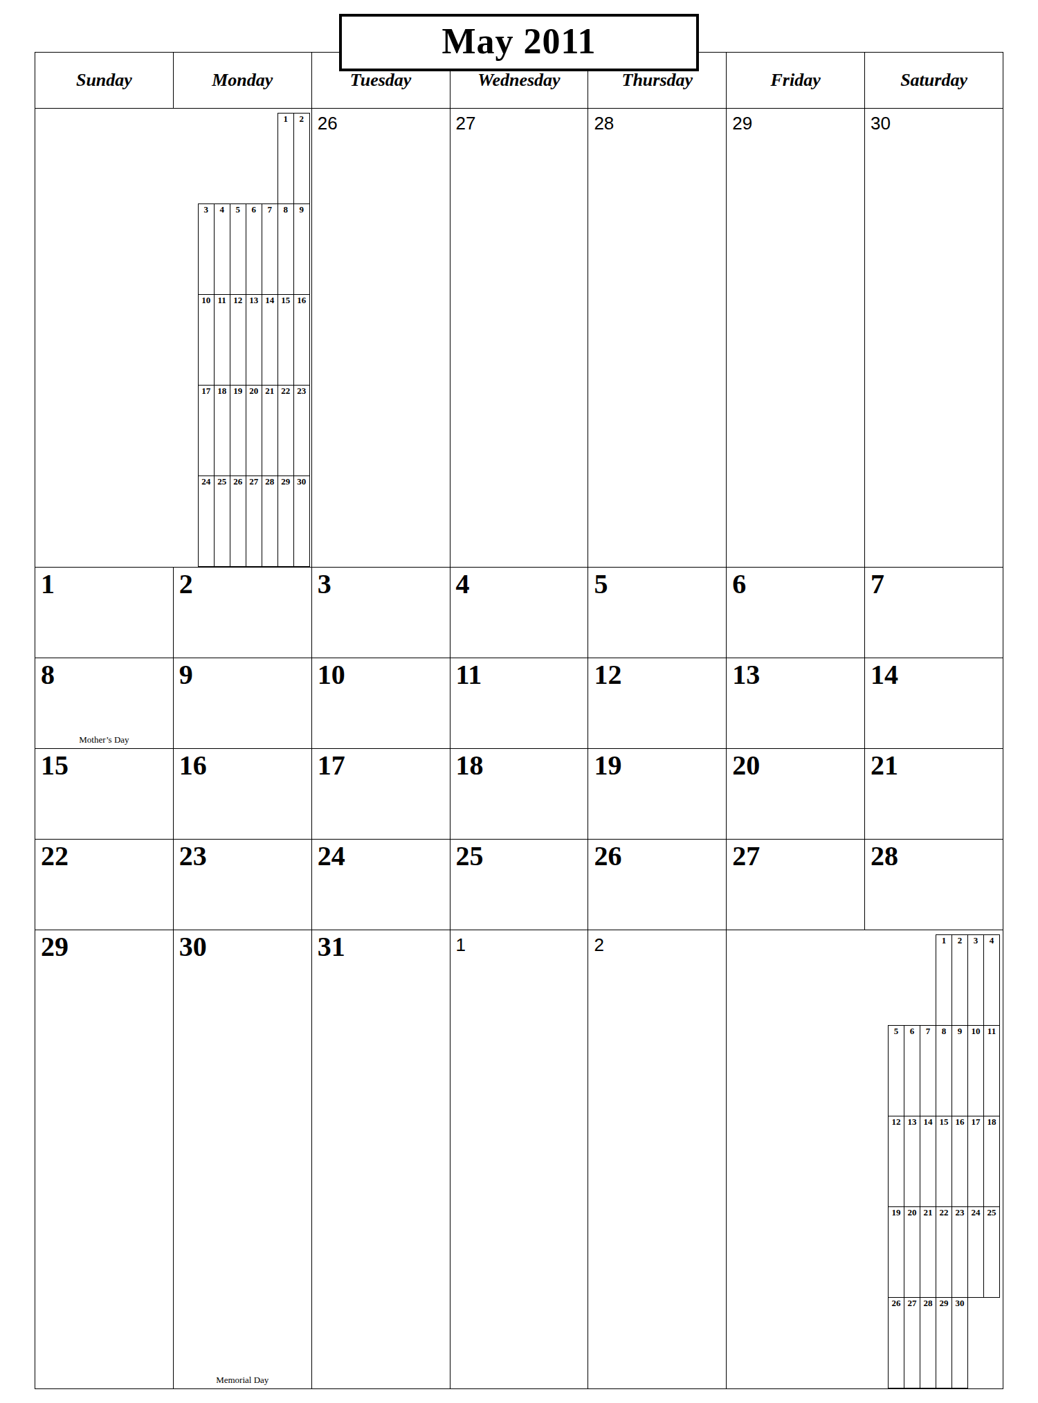May 2011
| Sunday | Monday | Tuesday | Wednesday | Thursday | Friday | Saturday |
| --- | --- | --- | --- | --- | --- | --- |
| / / / / / / 1 / 2 / / 3 / 4 / 5 / 6 / 7 / 8 / 9 / / 10 / 11 / 12 / 13 / 14 / 15 / 16 / / 17 / 18 / 19 / 20 / 21 / 22 / 23 / / 24 / 25 / 26 / 27 / 28 / 29 / 30 / | 26 | 27 | 28 | 29 | 30 |
| 1 | 2 | 3 | 4 | 5 | 6 | 7 |
| 8 Mother’s Day | 9 | 10 | 11 | 12 | 13 | 14 |
| 15 | 16 | 17 | 18 | 19 | 20 | 21 |
| 22 | 23 | 24 | 25 | 26 | 27 | 28 |
| 29 | 30 Memorial Day | 31 | 1 | 2 | / / / / 1 / 2 / 3 / 4 / / 5 / 6 / 7 / 8 / 9 / 10 / 11 / / 12 / 13 / 14 / 15 / 16 / 17 / 18 / / 19 / 20 / 21 / 22 / 23 / 24 / 25 / / 26 / 27 / 28 / 29 / 30 / / / |